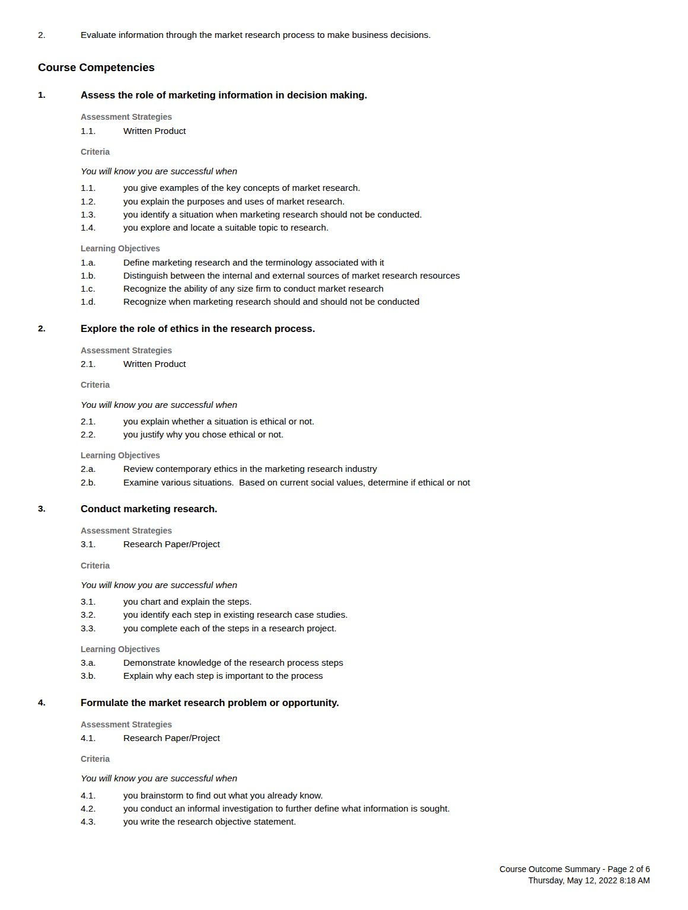2.
Evaluate information through the market research process to make business decisions.
Course Competencies
1.
Assess the role of marketing information in decision making.
Assessment Strategies
1.1.
Written Product
Criteria
You will know you are successful when
1.1.
you give examples of the key concepts of market research.
1.2.
you explain the purposes and uses of market research.
1.3.
you identify a situation when marketing research should not be conducted.
1.4.
you explore and locate a suitable topic to research.
Learning Objectives
1.a.
Define marketing research and the terminology associated with it
1.b.
Distinguish between the internal and external sources of market research resources
1.c.
Recognize the ability of any size firm to conduct market research
1.d.
Recognize when marketing research should and should not be conducted
2.
Explore the role of ethics in the research process.
Assessment Strategies
2.1.
Written Product
Criteria
You will know you are successful when
2.1.
you explain whether a situation is ethical or not.
2.2.
you justify why you chose ethical or not.
Learning Objectives
2.a.
Review contemporary ethics in the marketing research industry
2.b.
Examine various situations. Based on current social values, determine if ethical or not
3.
Conduct marketing research.
Assessment Strategies
3.1.
Research Paper/Project
Criteria
You will know you are successful when
3.1.
you chart and explain the steps.
3.2.
you identify each step in existing research case studies.
3.3.
you complete each of the steps in a research project.
Learning Objectives
3.a.
Demonstrate knowledge of the research process steps
3.b.
Explain why each step is important to the process
4.
Formulate the market research problem or opportunity.
Assessment Strategies
4.1.
Research Paper/Project
Criteria
You will know you are successful when
4.1.
you brainstorm to find out what you already know.
4.2.
you conduct an informal investigation to further define what information is sought.
4.3.
you write the research objective statement.
Course Outcome Summary - Page 2 of 6
Thursday, May 12, 2022 8:18 AM